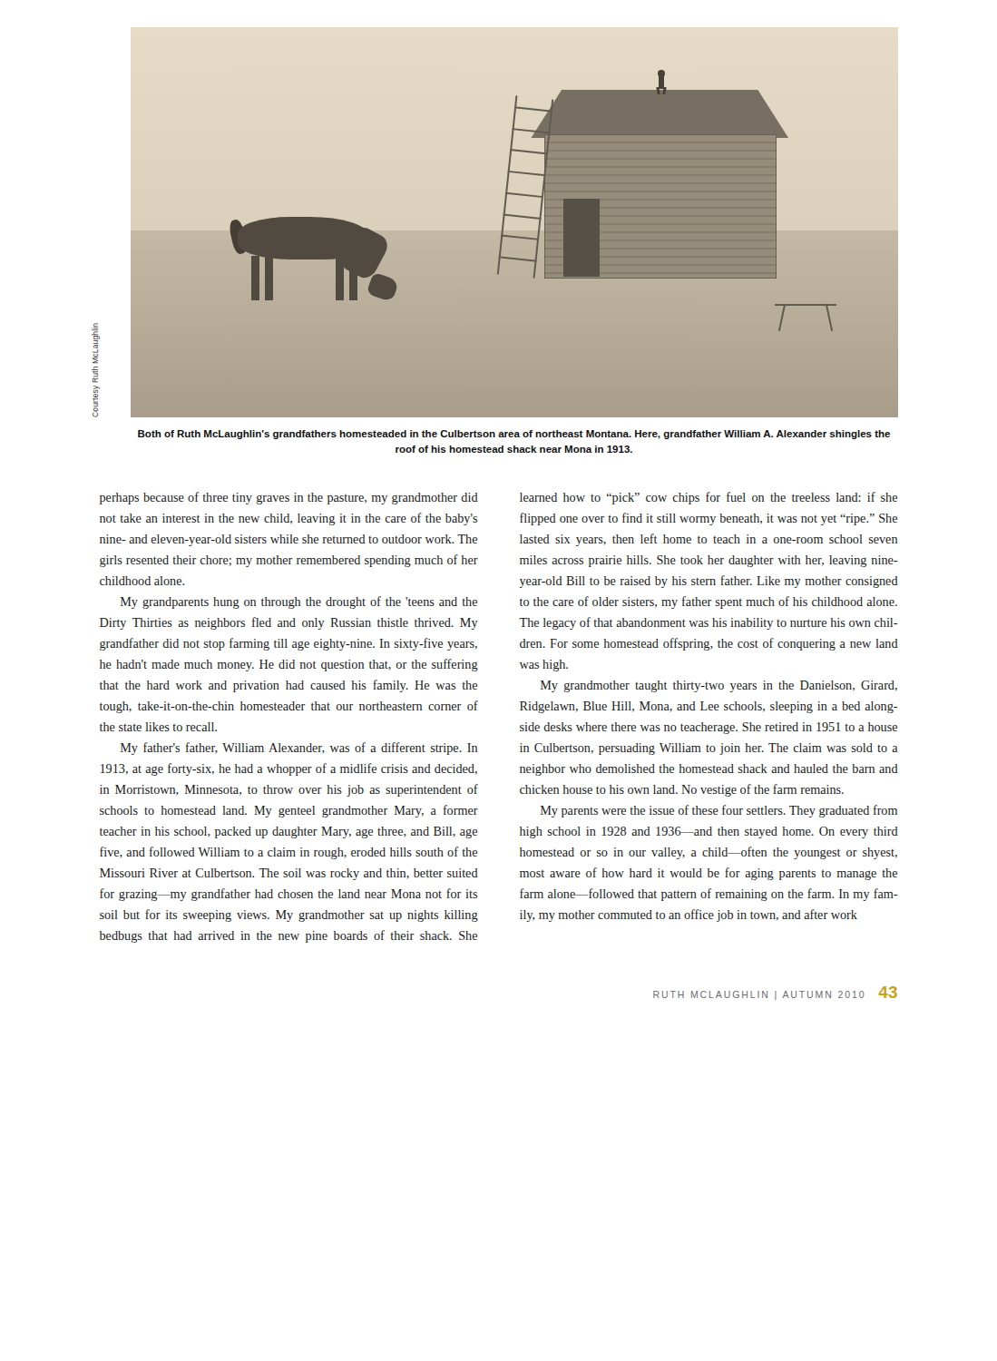Courtesy Ruth McLaughlin
Both of Ruth McLaughlin's grandfathers homesteaded in the Culbertson area of northeast Montana. Here, grandfather William A. Alexander shingles the roof of his homestead shack near Mona in 1913.
perhaps because of three tiny graves in the pasture, my grandmother did not take an interest in the new child, leaving it in the care of the baby's nine- and eleven-year-old sisters while she returned to outdoor work. The girls resented their chore; my mother remembered spending much of her childhood alone.
My grandparents hung on through the drought of the 'teens and the Dirty Thirties as neighbors fled and only Russian thistle thrived. My grandfather did not stop farming till age eighty-nine. In sixty-five years, he hadn't made much money. He did not question that, or the suffering that the hard work and privation had caused his family. He was the tough, take-it-on-the-chin homesteader that our northeastern corner of the state likes to recall.
My father's father, William Alexander, was of a different stripe. In 1913, at age forty-six, he had a whopper of a midlife crisis and decided, in Morristown, Minnesota, to throw over his job as superintendent of schools to homestead land. My genteel grandmother Mary, a former teacher in his school, packed up daughter Mary, age three, and Bill, age five, and followed William to a claim in rough, eroded hills south of the Missouri River at Culbertson. The soil was rocky and thin, better suited for grazing—my grandfather had chosen the land near Mona not for its soil but for its sweeping views. My grandmother sat up nights killing bedbugs that had arrived in the new pine boards of their shack. She learned how to “pick” cow chips for fuel on the treeless land: if she flipped one over to find it still wormy beneath, it was not yet “ripe.” She lasted six years, then left home to teach in a one-room school seven miles across prairie hills. She took her daughter with her, leaving nine-year-old Bill to be raised by his stern father. Like my mother consigned to the care of older sisters, my father spent much of his childhood alone. The legacy of that abandonment was his inability to nurture his own children. For some homestead offspring, the cost of conquering a new land was high.
My grandmother taught thirty-two years in the Danielson, Girard, Ridgelawn, Blue Hill, Mona, and Lee schools, sleeping in a bed alongside desks where there was no teacherage. She retired in 1951 to a house in Culbertson, persuading William to join her. The claim was sold to a neighbor who demolished the homestead shack and hauled the barn and chicken house to his own land. No vestige of the farm remains.
My parents were the issue of these four settlers. They graduated from high school in 1928 and 1936—and then stayed home. On every third homestead or so in our valley, a child—often the youngest or shyest, most aware of how hard it would be for aging parents to manage the farm alone—followed that pattern of remaining on the farm. In my family, my mother commuted to an office job in town, and after work
Ruth McLaughlin | Autumn 2010
43